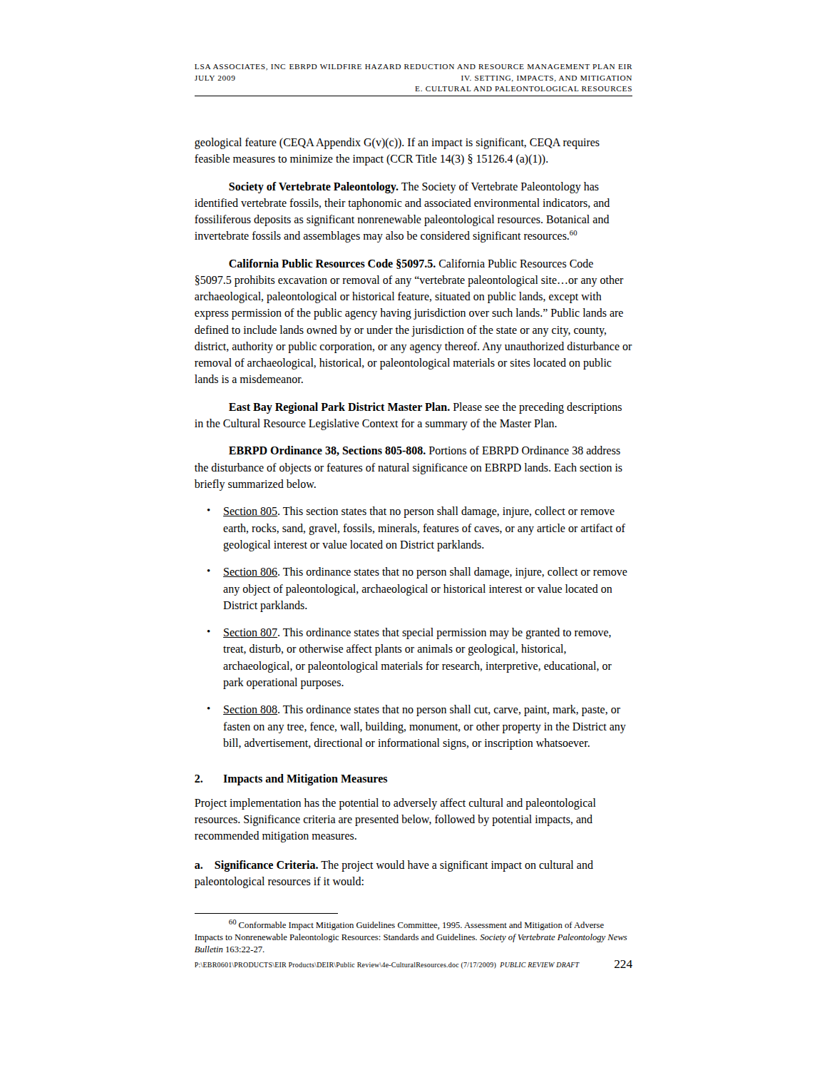LSA ASSOCIATES, INC
JULY 2009
EBRPD WILDFIRE HAZARD REDUCTION AND RESOURCE MANAGEMENT PLAN EIR
IV. SETTING, IMPACTS, AND MITIGATION
E. CULTURAL AND PALEONTOLOGICAL RESOURCES
geological feature (CEQA Appendix G(v)(c)). If an impact is significant, CEQA requires feasible measures to minimize the impact (CCR Title 14(3) § 15126.4 (a)(1)).
Society of Vertebrate Paleontology. The Society of Vertebrate Paleontology has identified vertebrate fossils, their taphonomic and associated environmental indicators, and fossiliferous deposits as significant nonrenewable paleontological resources. Botanical and invertebrate fossils and assemblages may also be considered significant resources.60
California Public Resources Code §5097.5. California Public Resources Code §5097.5 prohibits excavation or removal of any “vertebrate paleontological site…or any other archaeological, paleontological or historical feature, situated on public lands, except with express permission of the public agency having jurisdiction over such lands.” Public lands are defined to include lands owned by or under the jurisdiction of the state or any city, county, district, authority or public corporation, or any agency thereof. Any unauthorized disturbance or removal of archaeological, historical, or paleontological materials or sites located on public lands is a misdemeanor.
East Bay Regional Park District Master Plan. Please see the preceding descriptions in the Cultural Resource Legislative Context for a summary of the Master Plan.
EBRPD Ordinance 38, Sections 805-808. Portions of EBRPD Ordinance 38 address the disturbance of objects or features of natural significance on EBRPD lands. Each section is briefly summarized below.
Section 805. This section states that no person shall damage, injure, collect or remove earth, rocks, sand, gravel, fossils, minerals, features of caves, or any article or artifact of geological interest or value located on District parklands.
Section 806. This ordinance states that no person shall damage, injure, collect or remove any object of paleontological, archaeological or historical interest or value located on District parklands.
Section 807. This ordinance states that special permission may be granted to remove, treat, disturb, or otherwise affect plants or animals or geological, historical, archaeological, or paleontological materials for research, interpretive, educational, or park operational purposes.
Section 808. This ordinance states that no person shall cut, carve, paint, mark, paste, or fasten on any tree, fence, wall, building, monument, or other property in the District any bill, advertisement, directional or informational signs, or inscription whatsoever.
2. Impacts and Mitigation Measures
Project implementation has the potential to adversely affect cultural and paleontological resources. Significance criteria are presented below, followed by potential impacts, and recommended mitigation measures.
a. Significance Criteria. The project would have a significant impact on cultural and paleontological resources if it would:
60 Conformable Impact Mitigation Guidelines Committee, 1995. Assessment and Mitigation of Adverse Impacts to Nonrenewable Paleontologic Resources: Standards and Guidelines. Society of Vertebrate Paleontology News Bulletin 163:22-27.
P:\EBR0601\PRODUCTS\EIR Products\DEIR\Public Review\4e-CulturalResources.doc (7/17/2009) PUBLIC REVIEW DRAFT
224